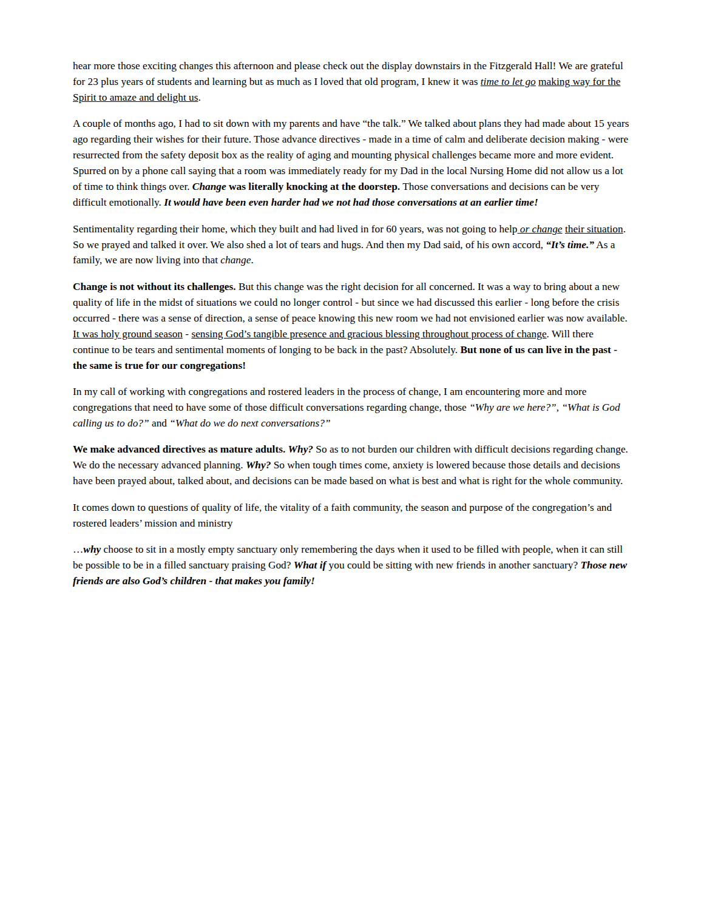hear more those exciting changes this afternoon and please check out the display downstairs in the Fitzgerald Hall! We are grateful for 23 plus years of students and learning but as much as I loved that old program, I knew it was time to let go making way for the Spirit to amaze and delight us.
A couple of months ago, I had to sit down with my parents and have “the talk.” We talked about plans they had made about 15 years ago regarding their wishes for their future. Those advance directives - made in a time of calm and deliberate decision making - were resurrected from the safety deposit box as the reality of aging and mounting physical challenges became more and more evident. Spurred on by a phone call saying that a room was immediately ready for my Dad in the local Nursing Home did not allow us a lot of time to think things over. Change was literally knocking at the doorstep. Those conversations and decisions can be very difficult emotionally. It would have been even harder had we not had those conversations at an earlier time!
Sentimentality regarding their home, which they built and had lived in for 60 years, was not going to help or change their situation. So we prayed and talked it over. We also shed a lot of tears and hugs. And then my Dad said, of his own accord, “It’s time.” As a family, we are now living into that change.
Change is not without its challenges. But this change was the right decision for all concerned. It was a way to bring about a new quality of life in the midst of situations we could no longer control - but since we had discussed this earlier - long before the crisis occurred - there was a sense of direction, a sense of peace knowing this new room we had not envisioned earlier was now available. It was holy ground season - sensing God’s tangible presence and gracious blessing throughout process of change. Will there continue to be tears and sentimental moments of longing to be back in the past? Absolutely. But none of us can live in the past - the same is true for our congregations!
In my call of working with congregations and rostered leaders in the process of change, I am encountering more and more congregations that need to have some of those difficult conversations regarding change, those “Why are we here?”, “What is God calling us to do?” and “What do we do next conversations?”
We make advanced directives as mature adults. Why? So as to not burden our children with difficult decisions regarding change. We do the necessary advanced planning. Why? So when tough times come, anxiety is lowered because those details and decisions have been prayed about, talked about, and decisions can be made based on what is best and what is right for the whole community.
It comes down to questions of quality of life, the vitality of a faith community, the season and purpose of the congregation’s and rostered leaders’ mission and ministry
…why choose to sit in a mostly empty sanctuary only remembering the days when it used to be filled with people, when it can still be possible to be in a filled sanctuary praising God? What if you could be sitting with new friends in another sanctuary? Those new friends are also God’s children - that makes you family!